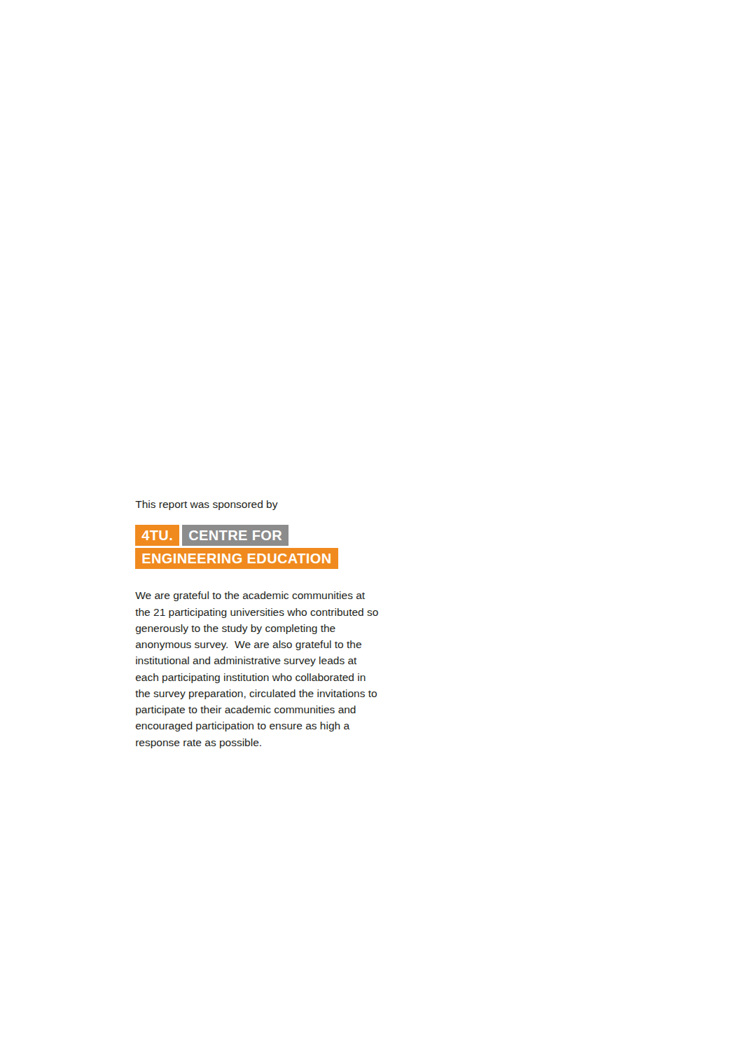This report was sponsored by
4TU. CENTRE FOR
ENGINEERING EDUCATION
We are grateful to the academic communities at the 21 participating universities who contributed so generously to the study by completing the anonymous survey. We are also grateful to the institutional and administrative survey leads at each participating institution who collaborated in the survey preparation, circulated the invitations to participate to their academic communities and encouraged participation to ensure as high a response rate as possible.